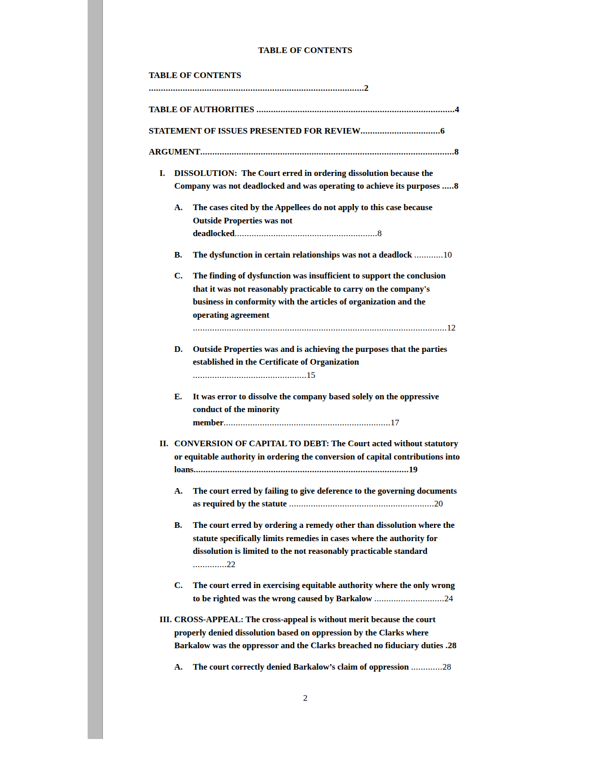TABLE OF CONTENTS
TABLE OF CONTENTS ......................................................................................... 2
TABLE OF AUTHORITIES .................................................................................. 4
STATEMENT OF ISSUES PRESENTED FOR REVIEW................................. 6
ARGUMENT......................................................................................................... 8
I. DISSOLUTION: The Court erred in ordering dissolution because the Company was not deadlocked and was operating to achieve its purposes ..... 8
A. The cases cited by the Appellees do not apply to this case because Outside Properties was not deadlocked........................................................... 8
B. The dysfunction in certain relationships was not a deadlock ............ 10
C. The finding of dysfunction was insufficient to support the conclusion that it was not reasonably practicable to carry on the company's business in conformity with the articles of organization and the operating agreement ......................................................................................................... 12
D. Outside Properties was and is achieving the purposes that the parties established in the Certificate of Organization ............................................... 15
E. It was error to dissolve the company based solely on the oppressive conduct of the minority member..................................................................... 17
II. CONVERSION OF CAPITAL TO DEBT: The Court acted without statutory or equitable authority in ordering the conversion of capital contributions into loans......................................................................................... 19
A. The court erred by failing to give deference to the governing documents as required by the statute ............................................................ 20
B. The court erred by ordering a remedy other than dissolution where the statute specifically limits remedies in cases where the authority for dissolution is limited to the not reasonably practicable standard .............. 22
C. The court erred in exercising equitable authority where the only wrong to be righted was the wrong caused by Barkalow ............................. 24
III. CROSS-APPEAL: The cross-appeal is without merit because the court properly denied dissolution based on oppression by the Clarks where Barkalow was the oppressor and the Clarks breached no fiduciary duties . 28
A. The court correctly denied Barkalow’s claim of oppression ............. 28
2